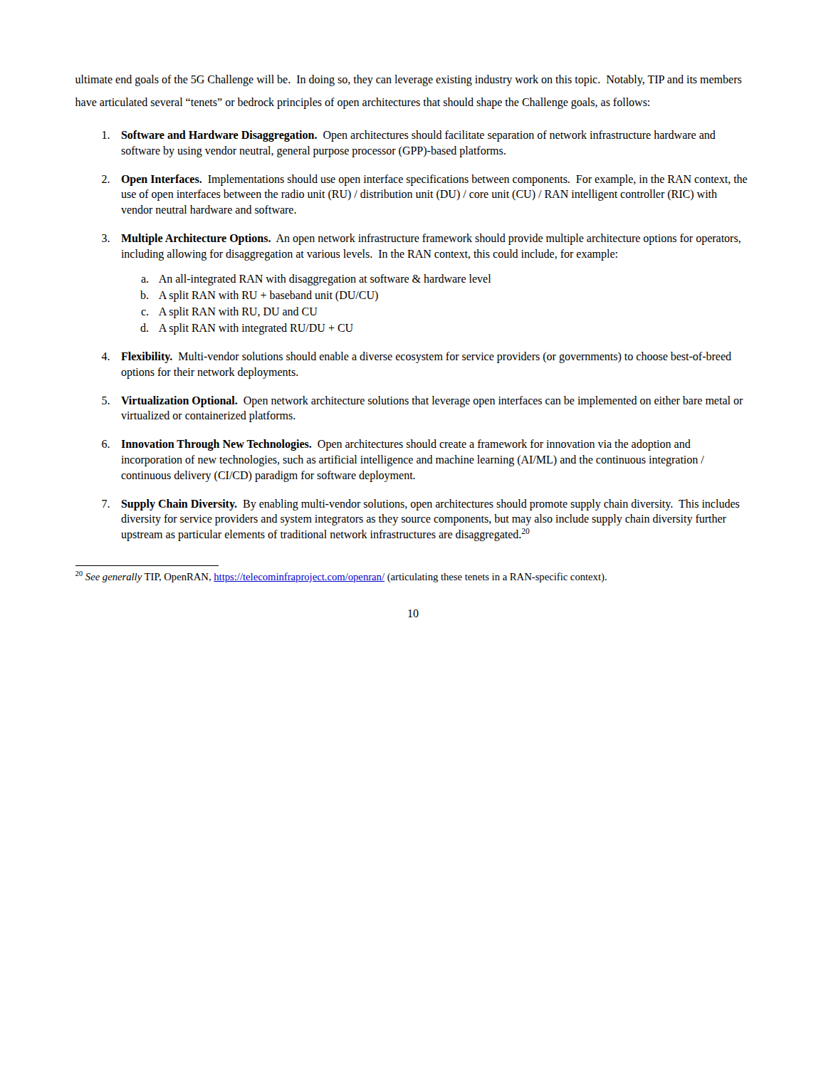ultimate end goals of the 5G Challenge will be. In doing so, they can leverage existing industry work on this topic. Notably, TIP and its members have articulated several “tenets” or bedrock principles of open architectures that should shape the Challenge goals, as follows:
Software and Hardware Disaggregation. Open architectures should facilitate separation of network infrastructure hardware and software by using vendor neutral, general purpose processor (GPP)-based platforms.
Open Interfaces. Implementations should use open interface specifications between components. For example, in the RAN context, the use of open interfaces between the radio unit (RU) / distribution unit (DU) / core unit (CU) / RAN intelligent controller (RIC) with vendor neutral hardware and software.
Multiple Architecture Options. An open network infrastructure framework should provide multiple architecture options for operators, including allowing for disaggregation at various levels. In the RAN context, this could include, for example:
An all-integrated RAN with disaggregation at software & hardware level
A split RAN with RU + baseband unit (DU/CU)
A split RAN with RU, DU and CU
A split RAN with integrated RU/DU + CU
Flexibility. Multi-vendor solutions should enable a diverse ecosystem for service providers (or governments) to choose best-of-breed options for their network deployments.
Virtualization Optional. Open network architecture solutions that leverage open interfaces can be implemented on either bare metal or virtualized or containerized platforms.
Innovation Through New Technologies. Open architectures should create a framework for innovation via the adoption and incorporation of new technologies, such as artificial intelligence and machine learning (AI/ML) and the continuous integration / continuous delivery (CI/CD) paradigm for software deployment.
Supply Chain Diversity. By enabling multi-vendor solutions, open architectures should promote supply chain diversity. This includes diversity for service providers and system integrators as they source components, but may also include supply chain diversity further upstream as particular elements of traditional network infrastructures are disaggregated.20
20 See generally TIP, OpenRAN, https://telecominfraproject.com/openran/ (articulating these tenets in a RAN-specific context).
10